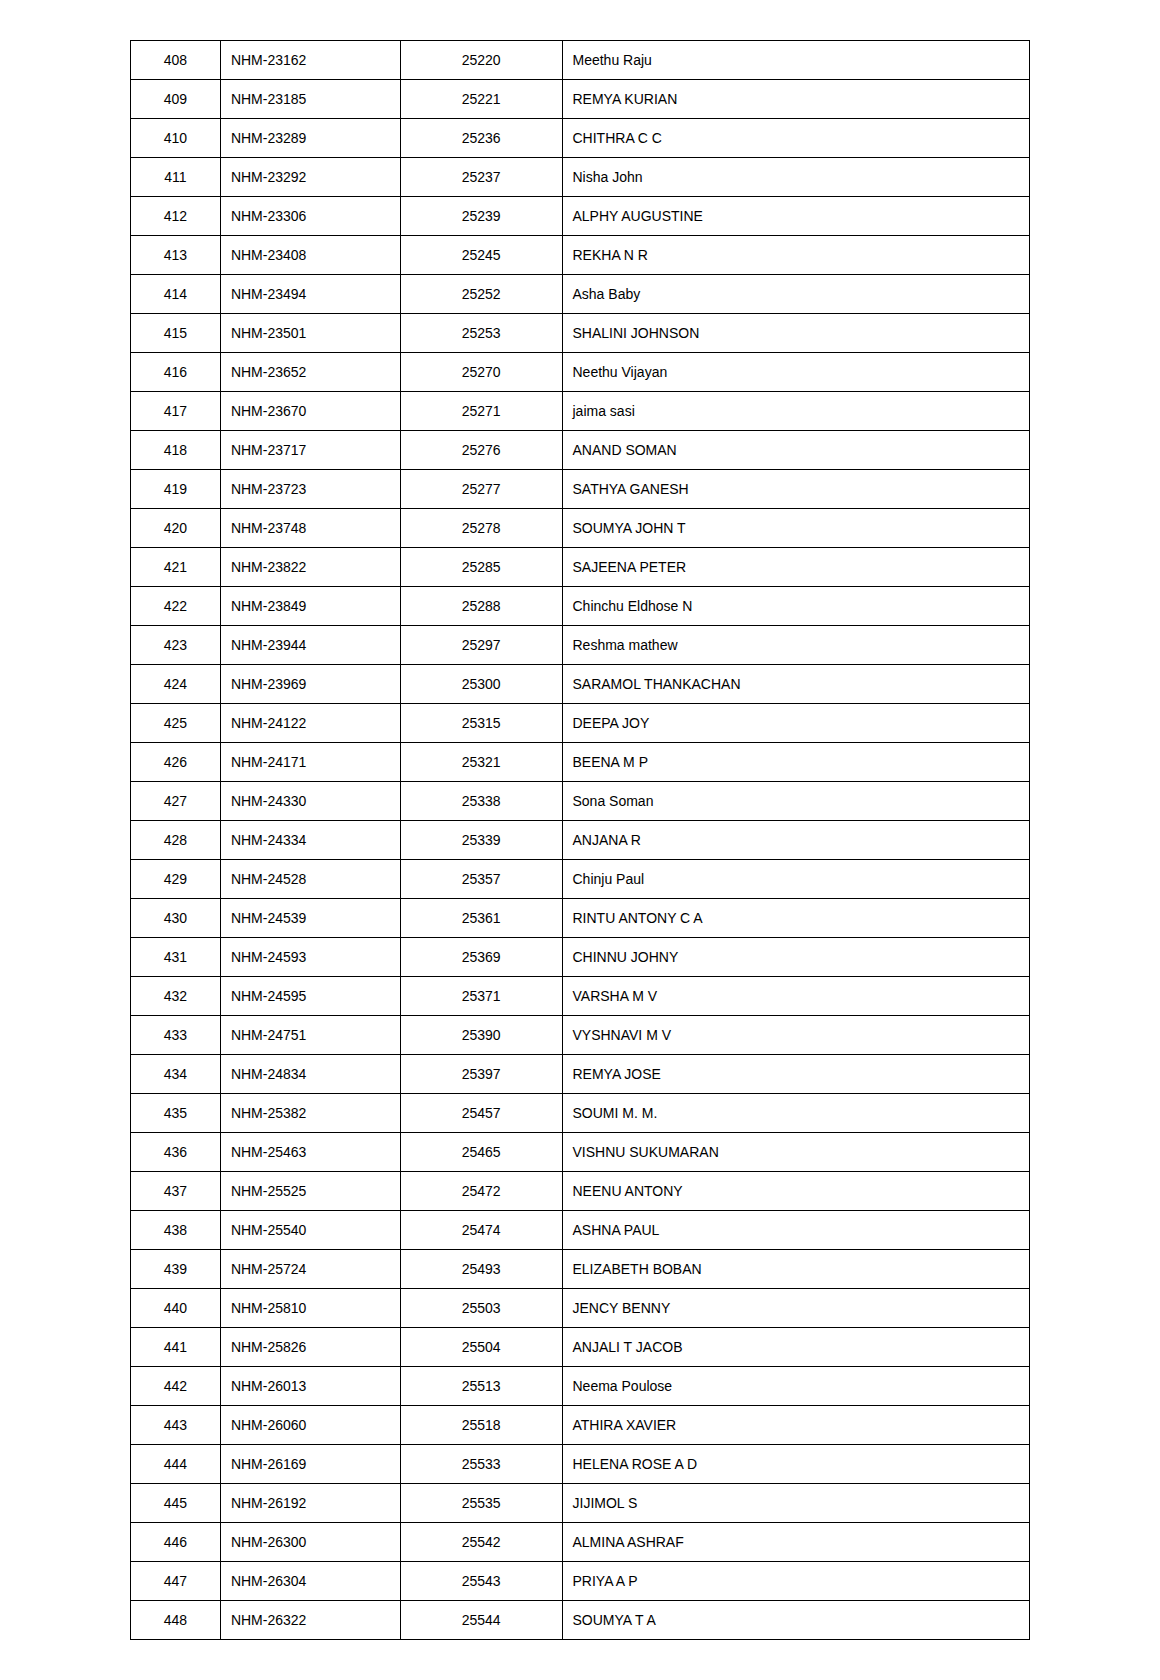| 408 | NHM-23162 | 25220 | Meethu Raju |
| 409 | NHM-23185 | 25221 | REMYA KURIAN |
| 410 | NHM-23289 | 25236 | CHITHRA C C |
| 411 | NHM-23292 | 25237 | Nisha John |
| 412 | NHM-23306 | 25239 | ALPHY AUGUSTINE |
| 413 | NHM-23408 | 25245 | REKHA N R |
| 414 | NHM-23494 | 25252 | Asha Baby |
| 415 | NHM-23501 | 25253 | SHALINI JOHNSON |
| 416 | NHM-23652 | 25270 | Neethu Vijayan |
| 417 | NHM-23670 | 25271 | jaima sasi |
| 418 | NHM-23717 | 25276 | ANAND SOMAN |
| 419 | NHM-23723 | 25277 | SATHYA GANESH |
| 420 | NHM-23748 | 25278 | SOUMYA JOHN T |
| 421 | NHM-23822 | 25285 | SAJEENA PETER |
| 422 | NHM-23849 | 25288 | Chinchu Eldhose N |
| 423 | NHM-23944 | 25297 | Reshma mathew |
| 424 | NHM-23969 | 25300 | SARAMOL THANKACHAN |
| 425 | NHM-24122 | 25315 | DEEPA JOY |
| 426 | NHM-24171 | 25321 | BEENA M P |
| 427 | NHM-24330 | 25338 | Sona Soman |
| 428 | NHM-24334 | 25339 | ANJANA R |
| 429 | NHM-24528 | 25357 | Chinju Paul |
| 430 | NHM-24539 | 25361 | RINTU ANTONY C A |
| 431 | NHM-24593 | 25369 | CHINNU JOHNY |
| 432 | NHM-24595 | 25371 | VARSHA M V |
| 433 | NHM-24751 | 25390 | VYSHNAVI M V |
| 434 | NHM-24834 | 25397 | REMYA JOSE |
| 435 | NHM-25382 | 25457 | SOUMI M. M. |
| 436 | NHM-25463 | 25465 | VISHNU SUKUMARAN |
| 437 | NHM-25525 | 25472 | NEENU ANTONY |
| 438 | NHM-25540 | 25474 | ASHNA PAUL |
| 439 | NHM-25724 | 25493 | ELIZABETH BOBAN |
| 440 | NHM-25810 | 25503 | JENCY BENNY |
| 441 | NHM-25826 | 25504 | ANJALI T JACOB |
| 442 | NHM-26013 | 25513 | Neema Poulose |
| 443 | NHM-26060 | 25518 | ATHIRA XAVIER |
| 444 | NHM-26169 | 25533 | HELENA ROSE A D |
| 445 | NHM-26192 | 25535 | JIJIMOL S |
| 446 | NHM-26300 | 25542 | ALMINA ASHRAF |
| 447 | NHM-26304 | 25543 | PRIYA A P |
| 448 | NHM-26322 | 25544 | SOUMYA T A |